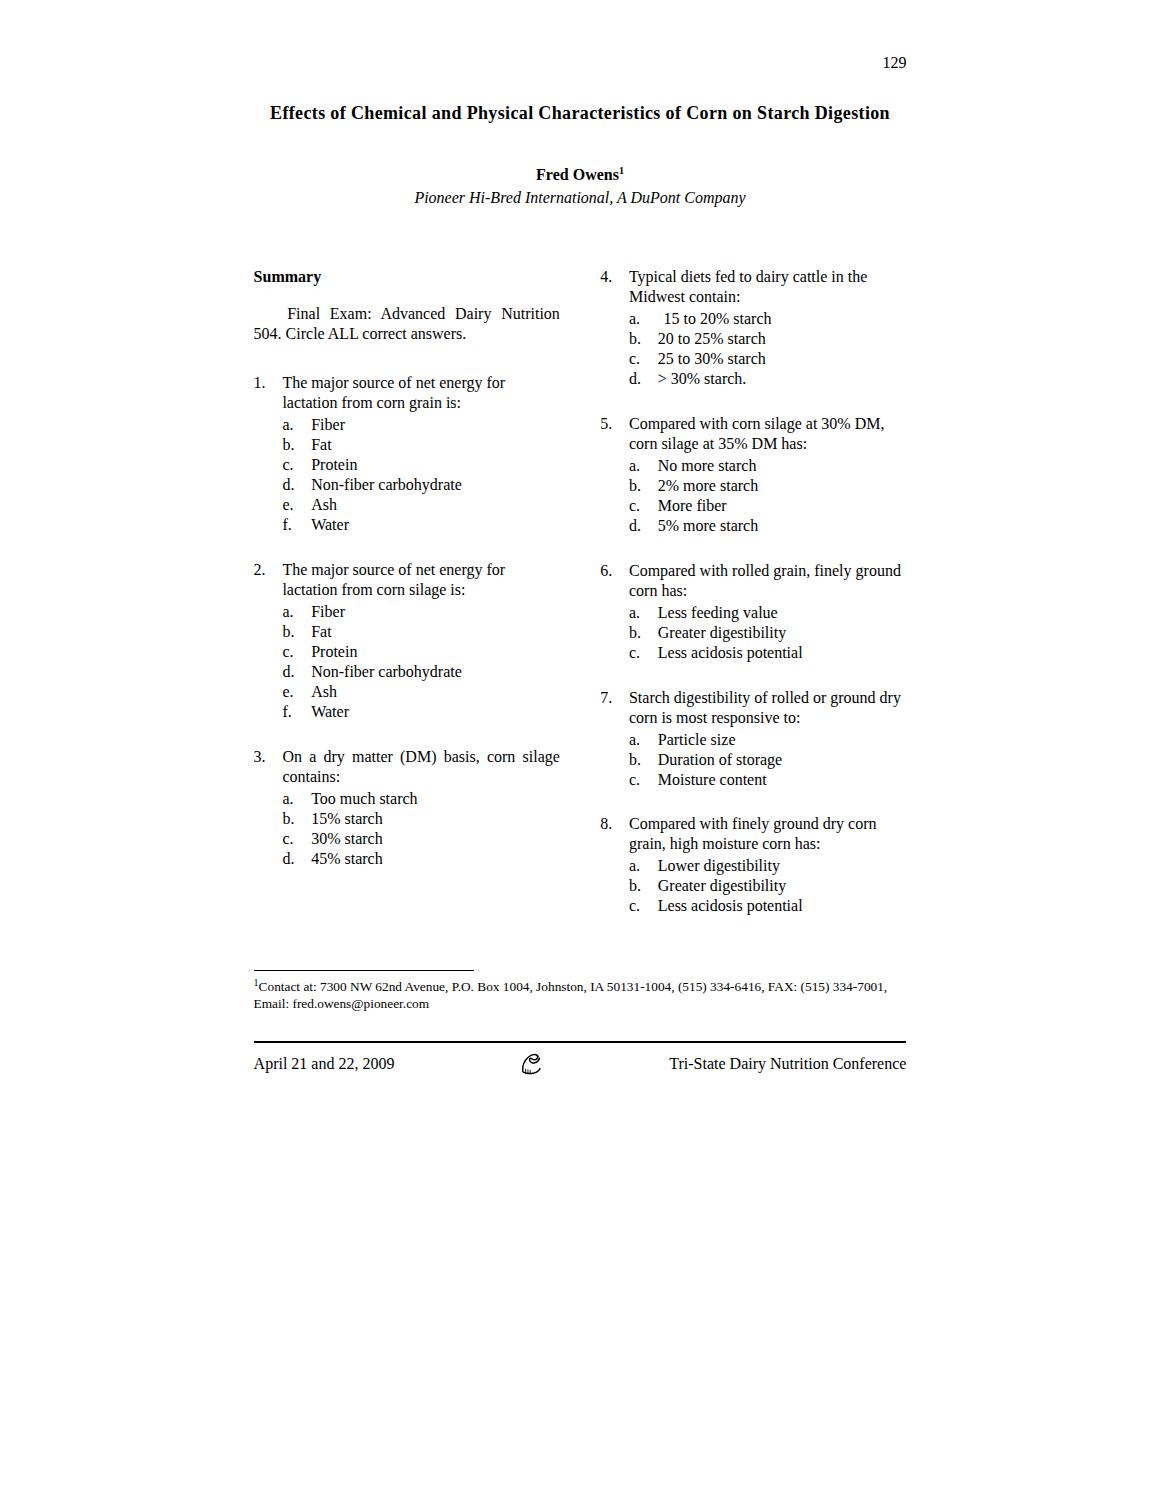129
Effects of Chemical and Physical Characteristics of Corn on Starch Digestion
Fred Owens1
Pioneer Hi-Bred International, A DuPont Company
Summary
Final Exam: Advanced Dairy Nutrition 504. Circle ALL correct answers.
1.
The major source of net energy for lactation from corn grain is:
a. Fiber
b. Fat
c. Protein
d. Non-fiber carbohydrate
e. Ash
f. Water
2.
The major source of net energy for lactation from corn silage is:
a. Fiber
b. Fat
c. Protein
d. Non-fiber carbohydrate
e. Ash
f. Water
3.
On a dry matter (DM) basis, corn silage contains:
a. Too much starch
b. 15% starch
c. 30% starch
d. 45% starch
4.
Typical diets fed to dairy cattle in the Midwest contain:
a. 15 to 20% starch
b. 20 to 25% starch
c. 25 to 30% starch
d.> 30% starch.
5.
Compared with corn silage at 30% DM, corn silage at 35% DM has:
a. No more starch
b. 2% more starch
c. More fiber
d. 5% more starch
6.
Compared with rolled grain, finely ground corn has:
a. Less feeding value
b. Greater digestibility
c. Less acidosis potential
7.
Starch digestibility of rolled or ground dry corn is most responsive to:
a. Particle size
b. Duration of storage
c. Moisture content
8.
Compared with finely ground dry corn grain, high moisture corn has:
a. Lower digestibility
b. Greater digestibility
c. Less acidosis potential
1Contact at: 7300 NW 62nd Avenue, P.O. Box 1004, Johnston, IA 50131-1004, (515) 334-6416, FAX: (515) 334-7001, Email: fred.owens@pioneer.com
April 21 and 22, 2009
Tri-State Dairy Nutrition Conference